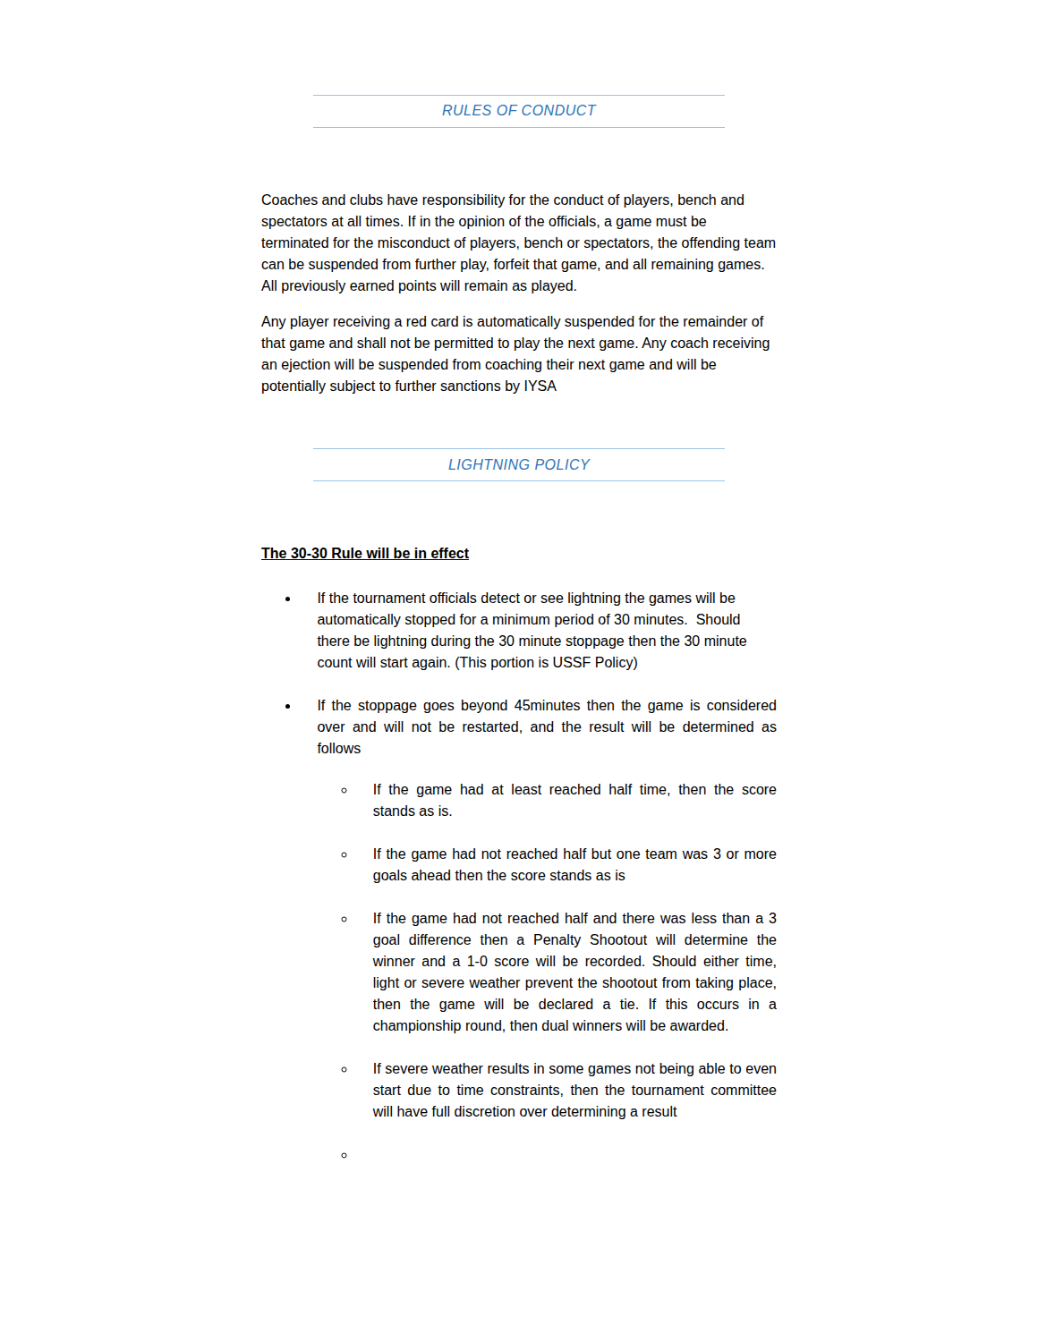RULES OF CONDUCT
Coaches and clubs have responsibility for the conduct of players, bench and spectators at all times. If in the opinion of the officials, a game must be terminated for the misconduct of players, bench or spectators, the offending team can be suspended from further play, forfeit that game, and all remaining games. All previously earned points will remain as played.
Any player receiving a red card is automatically suspended for the remainder of that game and shall not be permitted to play the next game. Any coach receiving an ejection will be suspended from coaching their next game and will be potentially subject to further sanctions by IYSA
LIGHTNING POLICY
The 30-30 Rule will be in effect
If the tournament officials detect or see lightning the games will be automatically stopped for a minimum period of 30 minutes. Should there be lightning during the 30 minute stoppage then the 30 minute count will start again. (This portion is USSF Policy)
If the stoppage goes beyond 45minutes then the game is considered over and will not be restarted, and the result will be determined as follows
If the game had at least reached half time, then the score stands as is.
If the game had not reached half but one team was 3 or more goals ahead then the score stands as is
If the game had not reached half and there was less than a 3 goal difference then a Penalty Shootout will determine the winner and a 1-0 score will be recorded. Should either time, light or severe weather prevent the shootout from taking place, then the game will be declared a tie. If this occurs in a championship round, then dual winners will be awarded.
If severe weather results in some games not being able to even start due to time constraints, then the tournament committee will have full discretion over determining a result